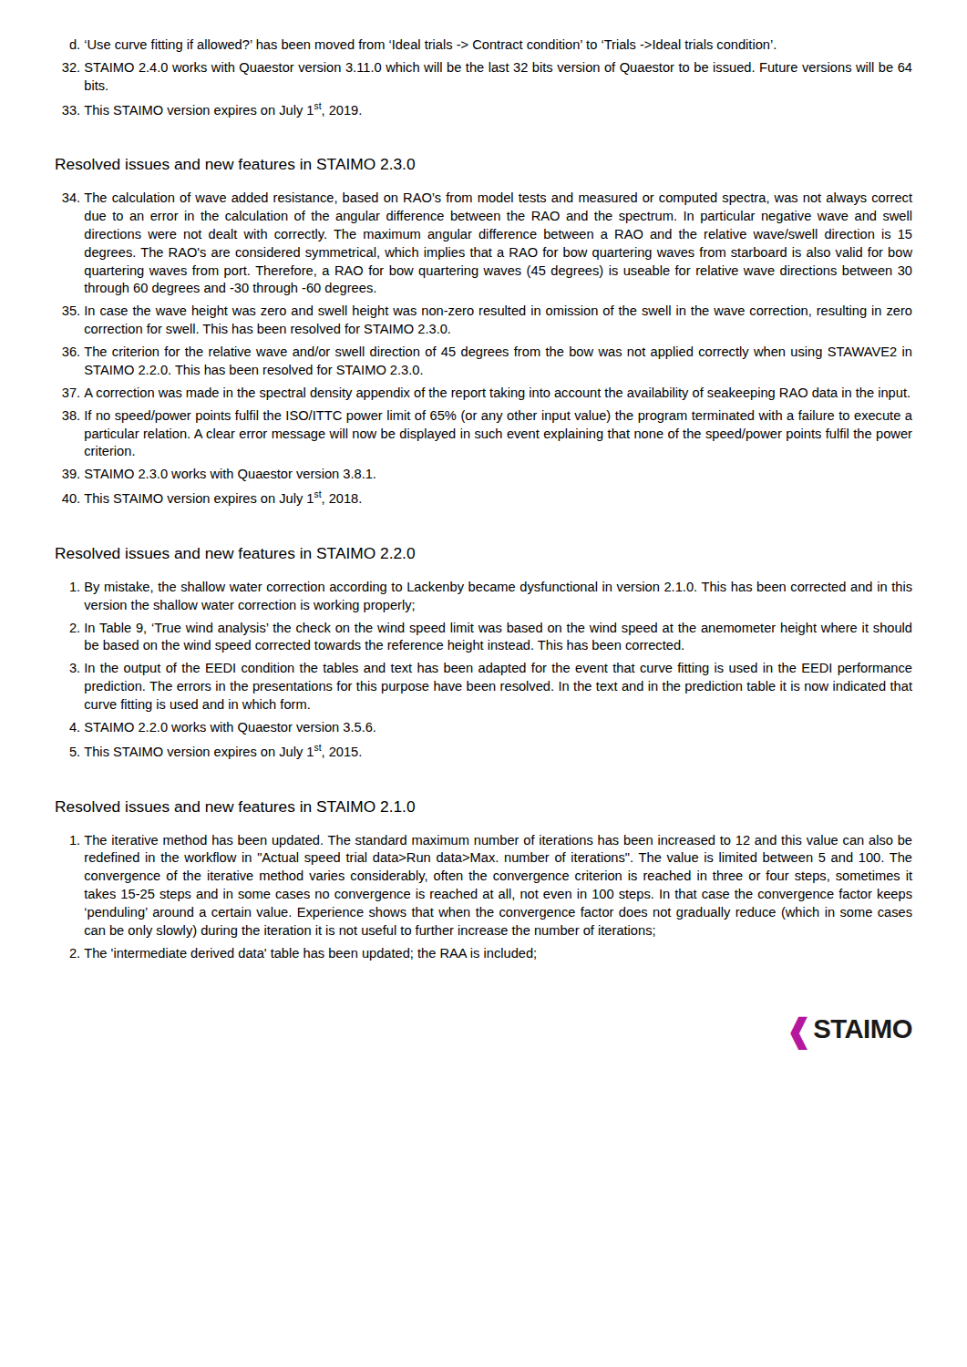‘Use curve fitting if allowed?’ has been moved from ‘Ideal trials -> Contract condition’ to ‘Trials ->Ideal trials condition’.
STAIMO 2.4.0 works with Quaestor version 3.11.0 which will be the last 32 bits version of Quaestor to be issued. Future versions will be 64 bits.
This STAIMO version expires on July 1st, 2019.
Resolved issues and new features in STAIMO 2.3.0
The calculation of wave added resistance, based on RAO’s from model tests and measured or computed spectra, was not always correct due to an error in the calculation of the angular difference between the RAO and the spectrum. In particular negative wave and swell directions were not dealt with correctly. The maximum angular difference between a RAO and the relative wave/swell direction is 15 degrees. The RAO's are considered symmetrical, which implies that a RAO for bow quartering waves from starboard is also valid for bow quartering waves from port. Therefore, a RAO for bow quartering waves (45 degrees) is useable for relative wave directions between 30 through 60 degrees and -30 through -60 degrees.
In case the wave height was zero and swell height was non-zero resulted in omission of the swell in the wave correction, resulting in zero correction for swell. This has been resolved for STAIMO 2.3.0.
The criterion for the relative wave and/or swell direction of 45 degrees from the bow was not applied correctly when using STAWAVE2 in STAIMO 2.2.0. This has been resolved for STAIMO 2.3.0.
A correction was made in the spectral density appendix of the report taking into account the availability of seakeeping RAO data in the input.
If no speed/power points fulfil the ISO/ITTC power limit of 65% (or any other input value) the program terminated with a failure to execute a particular relation. A clear error message will now be displayed in such event explaining that none of the speed/power points fulfil the power criterion.
STAIMO 2.3.0 works with Quaestor version 3.8.1.
This STAIMO version expires on July 1st, 2018.
Resolved issues and new features in STAIMO 2.2.0
By mistake, the shallow water correction according to Lackenby became dysfunctional in version 2.1.0. This has been corrected and in this version the shallow water correction is working properly;
In Table 9, ‘True wind analysis’ the check on the wind speed limit was based on the wind speed at the anemometer height where it should be based on the wind speed corrected towards the reference height instead. This has been corrected.
In the output of the EEDI condition the tables and text has been adapted for the event that curve fitting is used in the EEDI performance prediction. The errors in the presentations for this purpose have been resolved. In the text and in the prediction table it is now indicated that curve fitting is used and in which form.
STAIMO 2.2.0 works with Quaestor version 3.5.6.
This STAIMO version expires on July 1st, 2015.
Resolved issues and new features in STAIMO 2.1.0
The iterative method has been updated. The standard maximum number of iterations has been increased to 12 and this value can also be redefined in the workflow in "Actual speed trial data>Run data>Max. number of iterations". The value is limited between 5 and 100. The convergence of the iterative method varies considerably, often the convergence criterion is reached in three or four steps, sometimes it takes 15-25 steps and in some cases no convergence is reached at all, not even in 100 steps. In that case the convergence factor keeps ‘penduling’ around a certain value. Experience shows that when the convergence factor does not gradually reduce (which in some cases can be only slowly) during the iteration it is not useful to further increase the number of iterations;
The 'intermediate derived data' table has been updated; the RAA is included;
❰STAIMO